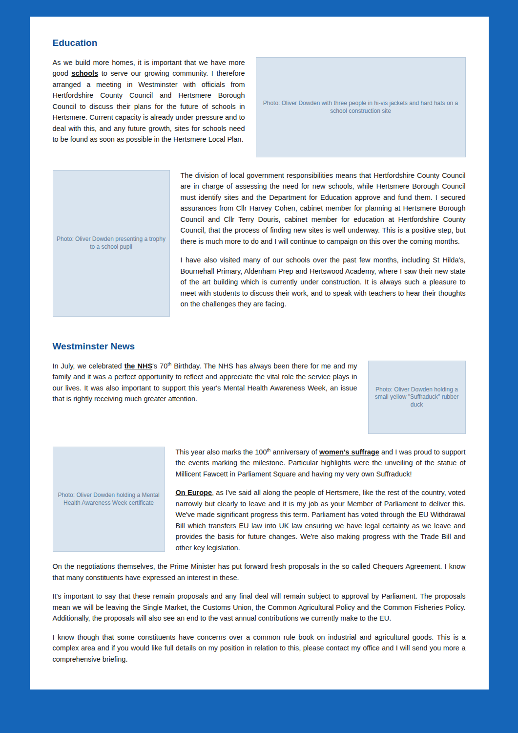Education
As we build more homes, it is important that we have more good schools to serve our growing community. I therefore arranged a meeting in Westminster with officials from Hertfordshire County Council and Hertsmere Borough Council to discuss their plans for the future of schools in Hertsmere. Current capacity is already under pressure and to deal with this, and any future growth, sites for schools need to be found as soon as possible in the Hertsmere Local Plan.
Photo: Oliver Dowden with three people in hi-vis jackets and hard hats on a school construction site
Photo: Oliver Dowden presenting a trophy to a school pupil
The division of local government responsibilities means that Hertfordshire County Council are in charge of assessing the need for new schools, while Hertsmere Borough Council must identify sites and the Department for Education approve and fund them. I secured assurances from Cllr Harvey Cohen, cabinet member for planning at Hertsmere Borough Council and Cllr Terry Douris, cabinet member for education at Hertfordshire County Council, that the process of finding new sites is well underway. This is a positive step, but there is much more to do and I will continue to campaign on this over the coming months.
I have also visited many of our schools over the past few months, including St Hilda's, Bournehall Primary, Aldenham Prep and Hertswood Academy, where I saw their new state of the art building which is currently under construction. It is always such a pleasure to meet with students to discuss their work, and to speak with teachers to hear their thoughts on the challenges they are facing.
Westminster News
In July, we celebrated the NHS's 70th Birthday. The NHS has always been there for me and my family and it was a perfect opportunity to reflect and appreciate the vital role the service plays in our lives. It was also important to support this year's Mental Health Awareness Week, an issue that is rightly receiving much greater attention.
Photo: Oliver Dowden holding a small yellow "Suffraduck" rubber duck
Photo: Oliver Dowden holding a Mental Health Awareness Week certificate
This year also marks the 100th anniversary of women's suffrage and I was proud to support the events marking the milestone. Particular highlights were the unveiling of the statue of Millicent Fawcett in Parliament Square and having my very own Suffraduck!
On Europe, as I've said all along the people of Hertsmere, like the rest of the country, voted narrowly but clearly to leave and it is my job as your Member of Parliament to deliver this. We've made significant progress this term. Parliament has voted through the EU Withdrawal Bill which transfers EU law into UK law ensuring we have legal certainty as we leave and provides the basis for future changes. We're also making progress with the Trade Bill and other key legislation.
On the negotiations themselves, the Prime Minister has put forward fresh proposals in the so called Chequers Agreement. I know that many constituents have expressed an interest in these.
It's important to say that these remain proposals and any final deal will remain subject to approval by Parliament. The proposals mean we will be leaving the Single Market, the Customs Union, the Common Agricultural Policy and the Common Fisheries Policy. Additionally, the proposals will also see an end to the vast annual contributions we currently make to the EU.
I know though that some constituents have concerns over a common rule book on industrial and agricultural goods. This is a complex area and if you would like full details on my position in relation to this, please contact my office and I will send you more a comprehensive briefing.